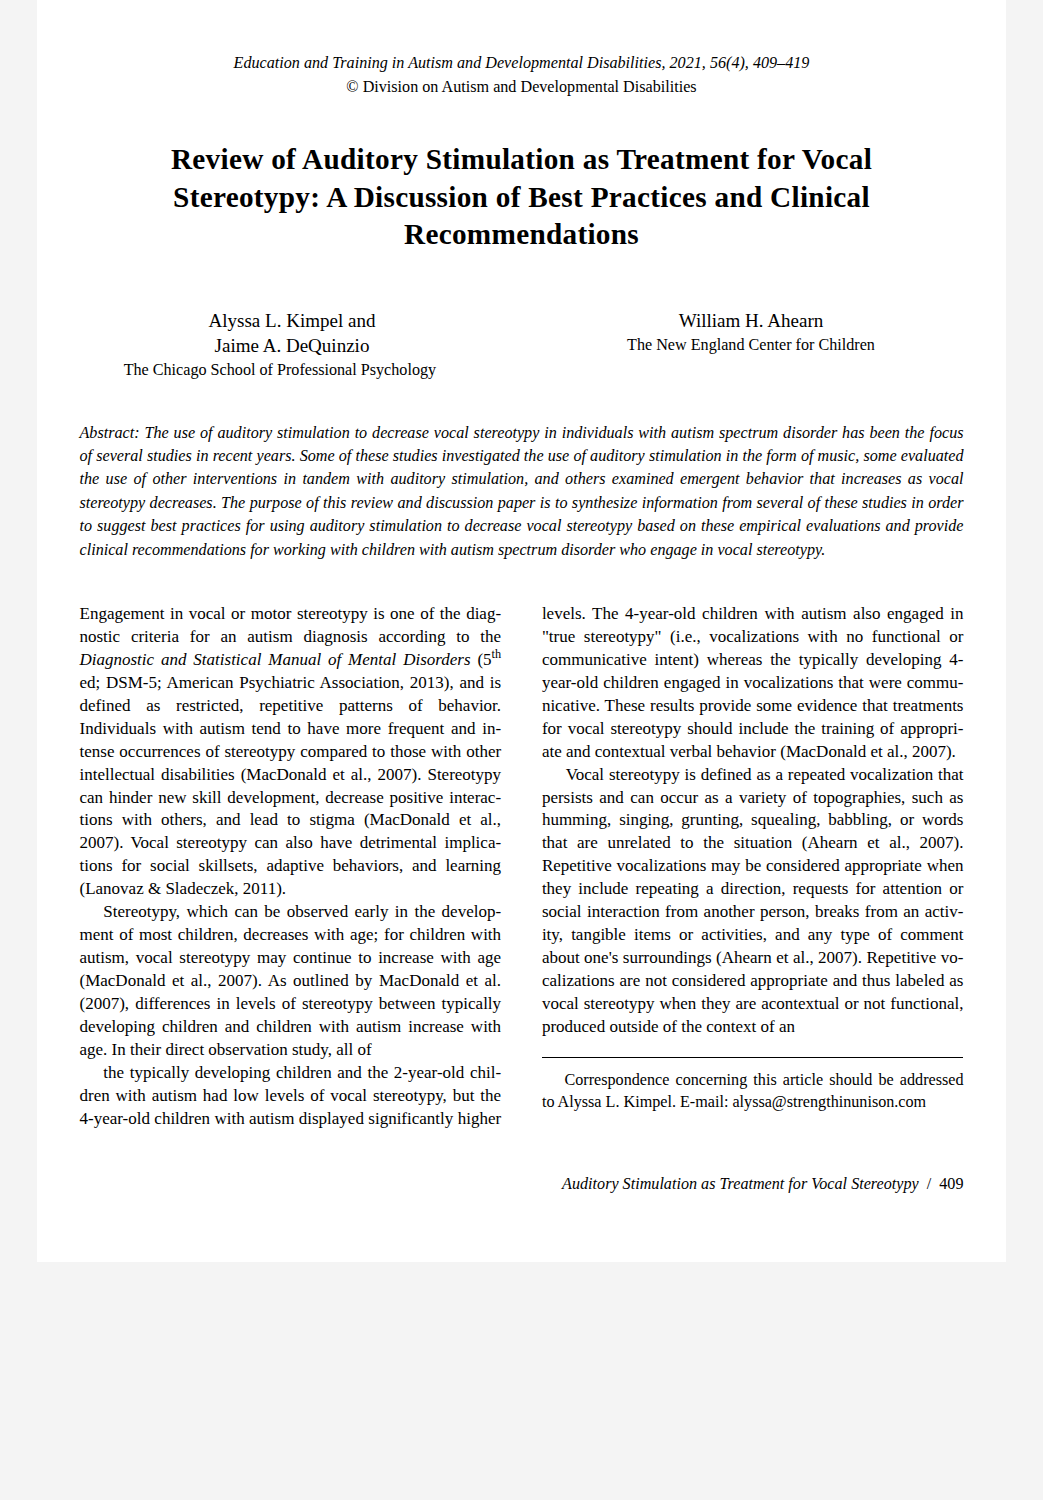Education and Training in Autism and Developmental Disabilities, 2021, 56(4), 409–419
© Division on Autism and Developmental Disabilities
Review of Auditory Stimulation as Treatment for Vocal
Stereotypy: A Discussion of Best Practices and Clinical
Recommendations
Alyssa L. Kimpel and
Jaime A. DeQuinzio
The Chicago School of Professional Psychology
William H. Ahearn
The New England Center for Children
Abstract: The use of auditory stimulation to decrease vocal stereotypy in individuals with autism spectrum disorder has been the focus of several studies in recent years. Some of these studies investigated the use of auditory stimulation in the form of music, some evaluated the use of other interventions in tandem with auditory stimulation, and others examined emergent behavior that increases as vocal stereotypy decreases. The purpose of this review and discussion paper is to synthesize information from several of these studies in order to suggest best practices for using auditory stimulation to decrease vocal stereotypy based on these empirical evaluations and provide clinical recommendations for working with children with autism spectrum disorder who engage in vocal stereotypy.
Engagement in vocal or motor stereotypy is one of the diagnostic criteria for an autism diagnosis according to the Diagnostic and Statistical Manual of Mental Disorders (5th ed; DSM-5; American Psychiatric Association, 2013), and is defined as restricted, repetitive patterns of behavior. Individuals with autism tend to have more frequent and intense occurrences of stereotypy compared to those with other intellectual disabilities (MacDonald et al., 2007). Stereotypy can hinder new skill development, decrease positive interactions with others, and lead to stigma (MacDonald et al., 2007). Vocal stereotypy can also have detrimental implications for social skillsets, adaptive behaviors, and learning (Lanovaz & Sladeczek, 2011).
Stereotypy, which can be observed early in the development of most children, decreases with age; for children with autism, vocal stereotypy may continue to increase with age (MacDonald et al., 2007). As outlined by MacDonald et al. (2007), differences in levels of stereotypy between typically developing children and children with autism increase with age. In their direct observation study, all of
the typically developing children and the 2-year-old children with autism had low levels of vocal stereotypy, but the 4-year-old children with autism displayed significantly higher levels. The 4-year-old children with autism also engaged in "true stereotypy" (i.e., vocalizations with no functional or communicative intent) whereas the typically developing 4-year-old children engaged in vocalizations that were communicative. These results provide some evidence that treatments for vocal stereotypy should include the training of appropriate and contextual verbal behavior (MacDonald et al., 2007).
Vocal stereotypy is defined as a repeated vocalization that persists and can occur as a variety of topographies, such as humming, singing, grunting, squealing, babbling, or words that are unrelated to the situation (Ahearn et al., 2007). Repetitive vocalizations may be considered appropriate when they include repeating a direction, requests for attention or social interaction from another person, breaks from an activity, tangible items or activities, and any type of comment about one's surroundings (Ahearn et al., 2007). Repetitive vocalizations are not considered appropriate and thus labeled as vocal stereotypy when they are acontextual or not functional, produced outside of the context of an
Correspondence concerning this article should be addressed to Alyssa L. Kimpel. E-mail: alyssa@strengthinunison.com
Auditory Stimulation as Treatment for Vocal Stereotypy / 409